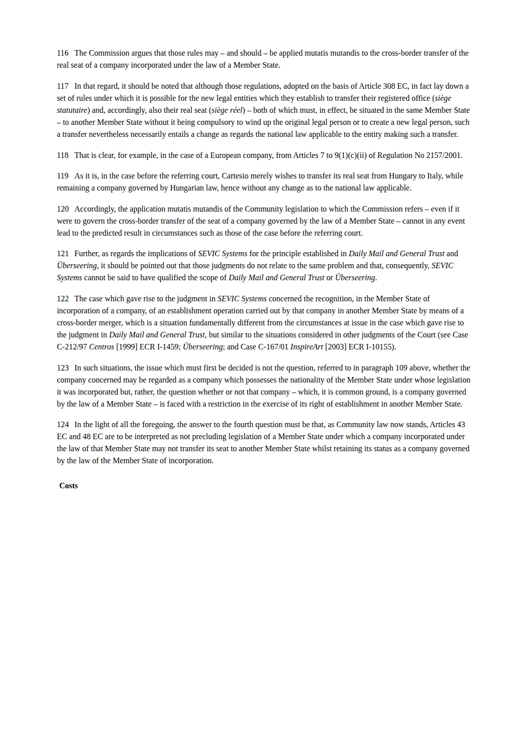116 The Commission argues that those rules may – and should – be applied mutatis mutandis to the cross-border transfer of the real seat of a company incorporated under the law of a Member State.
117 In that regard, it should be noted that although those regulations, adopted on the basis of Article 308 EC, in fact lay down a set of rules under which it is possible for the new legal entities which they establish to transfer their registered office (siège statutaire) and, accordingly, also their real seat (siège réel) – both of which must, in effect, be situated in the same Member State – to another Member State without it being compulsory to wind up the original legal person or to create a new legal person, such a transfer nevertheless necessarily entails a change as regards the national law applicable to the entity making such a transfer.
118 That is clear, for example, in the case of a European company, from Articles 7 to 9(1)(c)(ii) of Regulation No 2157/2001.
119 As it is, in the case before the referring court, Cartesio merely wishes to transfer its real seat from Hungary to Italy, while remaining a company governed by Hungarian law, hence without any change as to the national law applicable.
120 Accordingly, the application mutatis mutandis of the Community legislation to which the Commission refers – even if it were to govern the cross-border transfer of the seat of a company governed by the law of a Member State – cannot in any event lead to the predicted result in circumstances such as those of the case before the referring court.
121 Further, as regards the implications of SEVIC Systems for the principle established in Daily Mail and General Trust and Überseering, it should be pointed out that those judgments do not relate to the same problem and that, consequently, SEVIC Systems cannot be said to have qualified the scope of Daily Mail and General Trust or Überseering.
122 The case which gave rise to the judgment in SEVIC Systems concerned the recognition, in the Member State of incorporation of a company, of an establishment operation carried out by that company in another Member State by means of a cross-border merger, which is a situation fundamentally different from the circumstances at issue in the case which gave rise to the judgment in Daily Mail and General Trust, but similar to the situations considered in other judgments of the Court (see Case C-212/97 Centros [1999] ECR I-1459; Überseering; and Case C-167/01 InspireArt [2003] ECR I-10155).
123 In such situations, the issue which must first be decided is not the question, referred to in paragraph 109 above, whether the company concerned may be regarded as a company which possesses the nationality of the Member State under whose legislation it was incorporated but, rather, the question whether or not that company – which, it is common ground, is a company governed by the law of a Member State – is faced with a restriction in the exercise of its right of establishment in another Member State.
124 In the light of all the foregoing, the answer to the fourth question must be that, as Community law now stands, Articles 43 EC and 48 EC are to be interpreted as not precluding legislation of a Member State under which a company incorporated under the law of that Member State may not transfer its seat to another Member State whilst retaining its status as a company governed by the law of the Member State of incorporation.
Costs